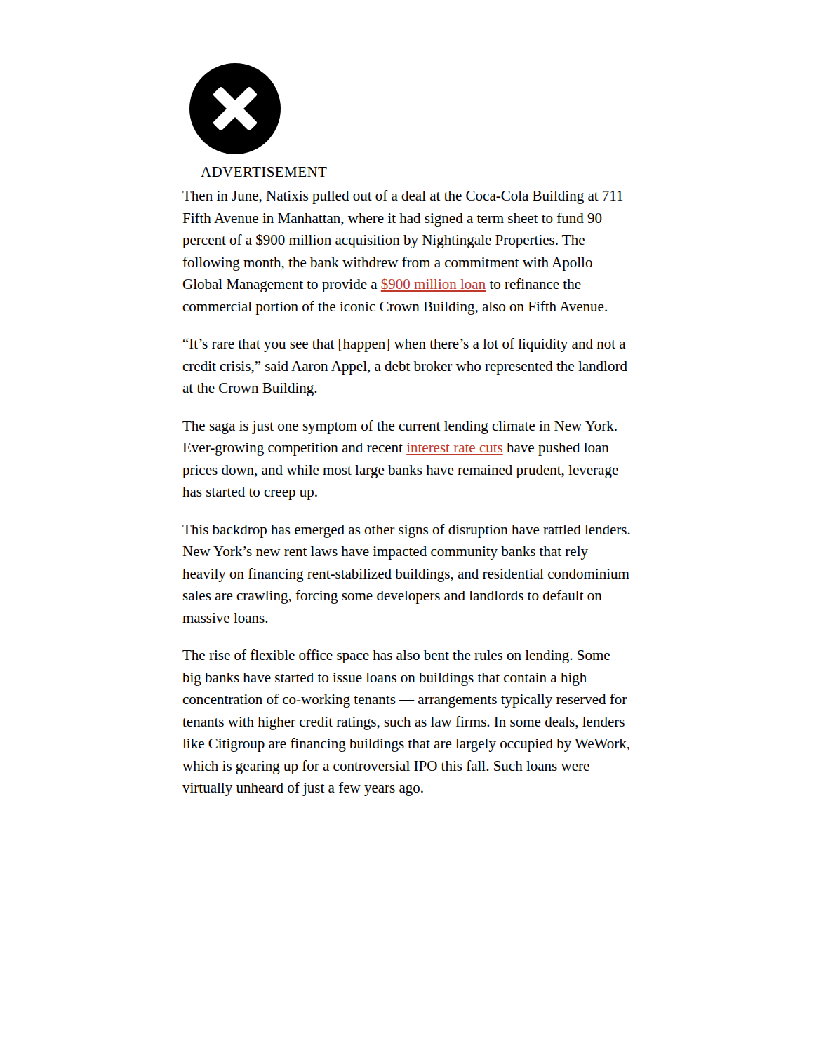— ADVERTISEMENT —
Then in June, Natixis pulled out of a deal at the Coca-Cola Building at 711 Fifth Avenue in Manhattan, where it had signed a term sheet to fund 90 percent of a $900 million acquisition by Nightingale Properties. The following month, the bank withdrew from a commitment with Apollo Global Management to provide a $900 million loan to refinance the commercial portion of the iconic Crown Building, also on Fifth Avenue.
“It’s rare that you see that [happen] when there’s a lot of liquidity and not a credit crisis,” said Aaron Appel, a debt broker who represented the landlord at the Crown Building.
The saga is just one symptom of the current lending climate in New York. Ever-growing competition and recent interest rate cuts have pushed loan prices down, and while most large banks have remained prudent, leverage has started to creep up.
This backdrop has emerged as other signs of disruption have rattled lenders. New York’s new rent laws have impacted community banks that rely heavily on financing rent-stabilized buildings, and residential condominium sales are crawling, forcing some developers and landlords to default on massive loans.
The rise of flexible office space has also bent the rules on lending. Some big banks have started to issue loans on buildings that contain a high concentration of co-working tenants — arrangements typically reserved for tenants with higher credit ratings, such as law firms. In some deals, lenders like Citigroup are financing buildings that are largely occupied by WeWork, which is gearing up for a controversial IPO this fall. Such loans were virtually unheard of just a few years ago.